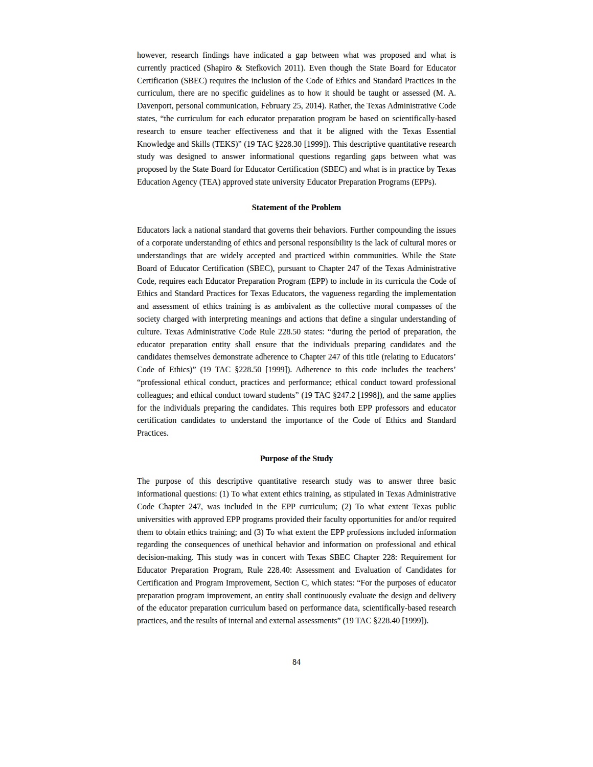however, research findings have indicated a gap between what was proposed and what is currently practiced (Shapiro & Stefkovich 2011). Even though the State Board for Educator Certification (SBEC) requires the inclusion of the Code of Ethics and Standard Practices in the curriculum, there are no specific guidelines as to how it should be taught or assessed (M. A. Davenport, personal communication, February 25, 2014). Rather, the Texas Administrative Code states, “the curriculum for each educator preparation program be based on scientifically-based research to ensure teacher effectiveness and that it be aligned with the Texas Essential Knowledge and Skills (TEKS)” (19 TAC §228.30 [1999]). This descriptive quantitative research study was designed to answer informational questions regarding gaps between what was proposed by the State Board for Educator Certification (SBEC) and what is in practice by Texas Education Agency (TEA) approved state university Educator Preparation Programs (EPPs).
Statement of the Problem
Educators lack a national standard that governs their behaviors. Further compounding the issues of a corporate understanding of ethics and personal responsibility is the lack of cultural mores or understandings that are widely accepted and practiced within communities. While the State Board of Educator Certification (SBEC), pursuant to Chapter 247 of the Texas Administrative Code, requires each Educator Preparation Program (EPP) to include in its curricula the Code of Ethics and Standard Practices for Texas Educators, the vagueness regarding the implementation and assessment of ethics training is as ambivalent as the collective moral compasses of the society charged with interpreting meanings and actions that define a singular understanding of culture. Texas Administrative Code Rule 228.50 states: “during the period of preparation, the educator preparation entity shall ensure that the individuals preparing candidates and the candidates themselves demonstrate adherence to Chapter 247 of this title (relating to Educators’ Code of Ethics)” (19 TAC §228.50 [1999]). Adherence to this code includes the teachers’ “professional ethical conduct, practices and performance; ethical conduct toward professional colleagues; and ethical conduct toward students” (19 TAC §247.2 [1998]), and the same applies for the individuals preparing the candidates. This requires both EPP professors and educator certification candidates to understand the importance of the Code of Ethics and Standard Practices.
Purpose of the Study
The purpose of this descriptive quantitative research study was to answer three basic informational questions: (1) To what extent ethics training, as stipulated in Texas Administrative Code Chapter 247, was included in the EPP curriculum; (2) To what extent Texas public universities with approved EPP programs provided their faculty opportunities for and/or required them to obtain ethics training; and (3) To what extent the EPP professions included information regarding the consequences of unethical behavior and information on professional and ethical decision-making. This study was in concert with Texas SBEC Chapter 228: Requirement for Educator Preparation Program, Rule 228.40: Assessment and Evaluation of Candidates for Certification and Program Improvement, Section C, which states: “For the purposes of educator preparation program improvement, an entity shall continuously evaluate the design and delivery of the educator preparation curriculum based on performance data, scientifically-based research practices, and the results of internal and external assessments” (19 TAC §228.40 [1999]).
84